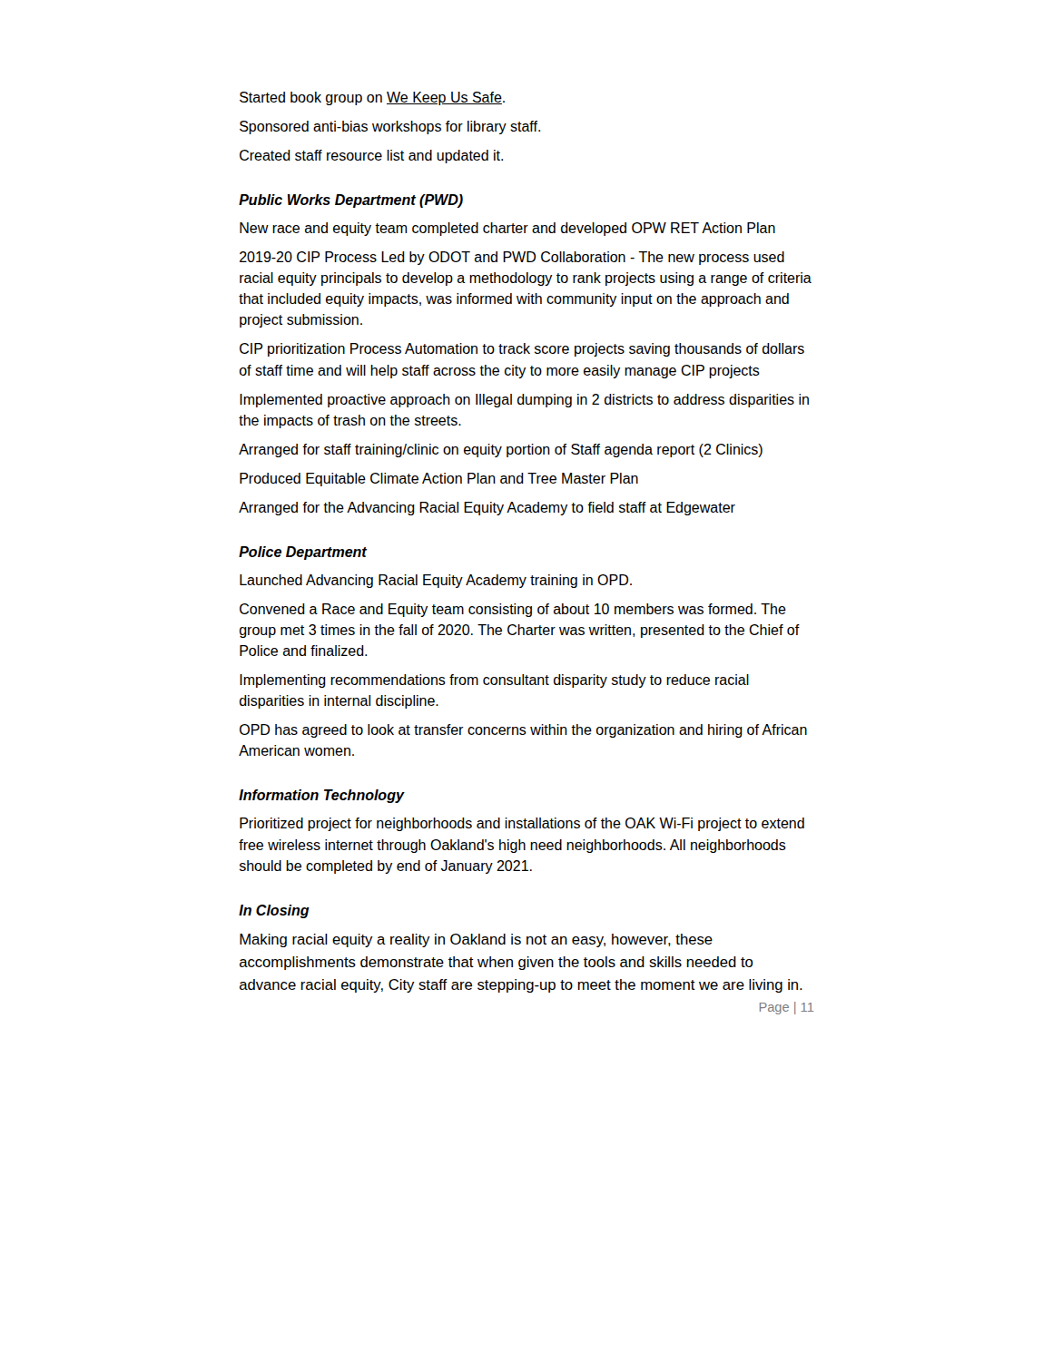Started book group on We Keep Us Safe.
Sponsored anti-bias workshops for library staff.
Created staff resource list and updated it.
Public Works Department (PWD)
New race and equity team completed charter and developed OPW RET Action Plan
2019-20 CIP Process Led by ODOT and PWD Collaboration - The new process used racial equity principals to develop a methodology to rank projects using a range of criteria that included equity impacts, was informed with community input on the approach and project submission.
CIP prioritization Process Automation to track score projects saving thousands of dollars of staff time and will help staff across the city to more easily manage CIP projects
Implemented proactive approach on Illegal dumping in 2 districts to address disparities in the impacts of trash on the streets.
Arranged for staff training/clinic on equity portion of Staff agenda report (2 Clinics)
Produced Equitable Climate Action Plan and Tree Master Plan
Arranged for the Advancing Racial Equity Academy to field staff at Edgewater
Police Department
Launched Advancing Racial Equity Academy training in OPD.
Convened a Race and Equity team consisting of about 10 members was formed. The group met 3 times in the fall of 2020. The Charter was written, presented to the Chief of Police and finalized.
Implementing recommendations from consultant disparity study to reduce racial disparities in internal discipline.
OPD has agreed to look at transfer concerns within the organization and hiring of African American women.
Information Technology
Prioritized project for neighborhoods and installations of the OAK Wi-Fi project to extend free wireless internet through Oakland's high need neighborhoods. All neighborhoods should be completed by end of January 2021.
In Closing
Making racial equity a reality in Oakland is not an easy, however, these accomplishments demonstrate that when given the tools and skills needed to advance racial equity, City staff are stepping-up to meet the moment we are living in.
Page | 11